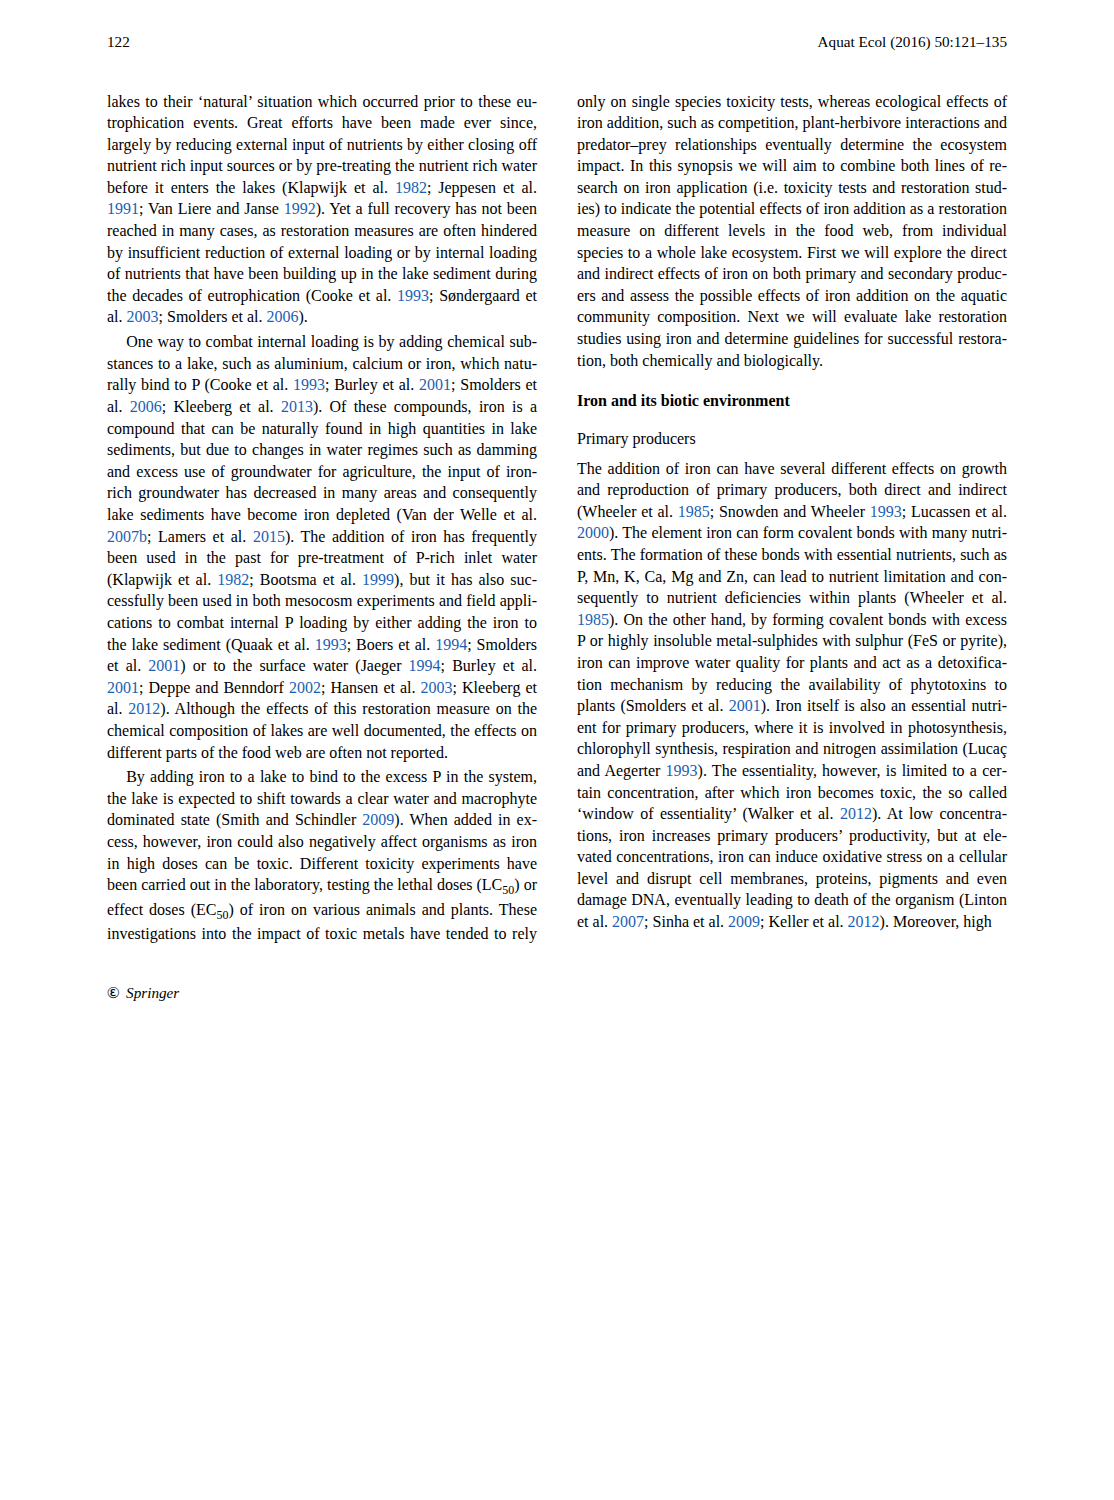122 Aquat Ecol (2016) 50:121–135
lakes to their ‘natural’ situation which occurred prior to these eutrophication events. Great efforts have been made ever since, largely by reducing external input of nutrients by either closing off nutrient rich input sources or by pre-treating the nutrient rich water before it enters the lakes (Klapwijk et al. 1982; Jeppesen et al. 1991; Van Liere and Janse 1992). Yet a full recovery has not been reached in many cases, as restoration measures are often hindered by insufficient reduction of external loading or by internal loading of nutrients that have been building up in the lake sediment during the decades of eutrophication (Cooke et al. 1993; Søndergaard et al. 2003; Smolders et al. 2006).
One way to combat internal loading is by adding chemical substances to a lake, such as aluminium, calcium or iron, which naturally bind to P (Cooke et al. 1993; Burley et al. 2001; Smolders et al. 2006; Kleeberg et al. 2013). Of these compounds, iron is a compound that can be naturally found in high quantities in lake sediments, but due to changes in water regimes such as damming and excess use of groundwater for agriculture, the input of iron-rich groundwater has decreased in many areas and consequently lake sediments have become iron depleted (Van der Welle et al. 2007b; Lamers et al. 2015). The addition of iron has frequently been used in the past for pre-treatment of P-rich inlet water (Klapwijk et al. 1982; Bootsma et al. 1999), but it has also successfully been used in both mesocosm experiments and field applications to combat internal P loading by either adding the iron to the lake sediment (Quaak et al. 1993; Boers et al. 1994; Smolders et al. 2001) or to the surface water (Jaeger 1994; Burley et al. 2001; Deppe and Benndorf 2002; Hansen et al. 2003; Kleeberg et al. 2012). Although the effects of this restoration measure on the chemical composition of lakes are well documented, the effects on different parts of the food web are often not reported.
By adding iron to a lake to bind to the excess P in the system, the lake is expected to shift towards a clear water and macrophyte dominated state (Smith and Schindler 2009). When added in excess, however, iron could also negatively affect organisms as iron in high doses can be toxic. Different toxicity experiments have been carried out in the laboratory, testing the lethal doses (LC50) or effect doses (EC50) of iron on various animals and plants. These investigations into the impact of toxic metals have tended to rely only on single species toxicity tests, whereas ecological effects of iron addition, such as competition, plant-herbivore interactions and predator–prey relationships eventually determine the ecosystem impact. In this synopsis we will aim to combine both lines of research on iron application (i.e. toxicity tests and restoration studies) to indicate the potential effects of iron addition as a restoration measure on different levels in the food web, from individual species to a whole lake ecosystem. First we will explore the direct and indirect effects of iron on both primary and secondary producers and assess the possible effects of iron addition on the aquatic community composition. Next we will evaluate lake restoration studies using iron and determine guidelines for successful restoration, both chemically and biologically.
Iron and its biotic environment
Primary producers
The addition of iron can have several different effects on growth and reproduction of primary producers, both direct and indirect (Wheeler et al. 1985; Snowden and Wheeler 1993; Lucassen et al. 2000). The element iron can form covalent bonds with many nutrients. The formation of these bonds with essential nutrients, such as P, Mn, K, Ca, Mg and Zn, can lead to nutrient limitation and consequently to nutrient deficiencies within plants (Wheeler et al. 1985). On the other hand, by forming covalent bonds with excess P or highly insoluble metal-sulphides with sulphur (FeS or pyrite), iron can improve water quality for plants and act as a detoxification mechanism by reducing the availability of phytotoxins to plants (Smolders et al. 2001). Iron itself is also an essential nutrient for primary producers, where it is involved in photosynthesis, chlorophyll synthesis, respiration and nitrogen assimilation (Lucaç and Aegerter 1993). The essentiality, however, is limited to a certain concentration, after which iron becomes toxic, the so called ‘window of essentiality’ (Walker et al. 2012). At low concentrations, iron increases primary producers’ productivity, but at elevated concentrations, iron can induce oxidative stress on a cellular level and disrupt cell membranes, proteins, pigments and even damage DNA, eventually leading to death of the organism (Linton et al. 2007; Sinha et al. 2009; Keller et al. 2012). Moreover, high
③ Springer